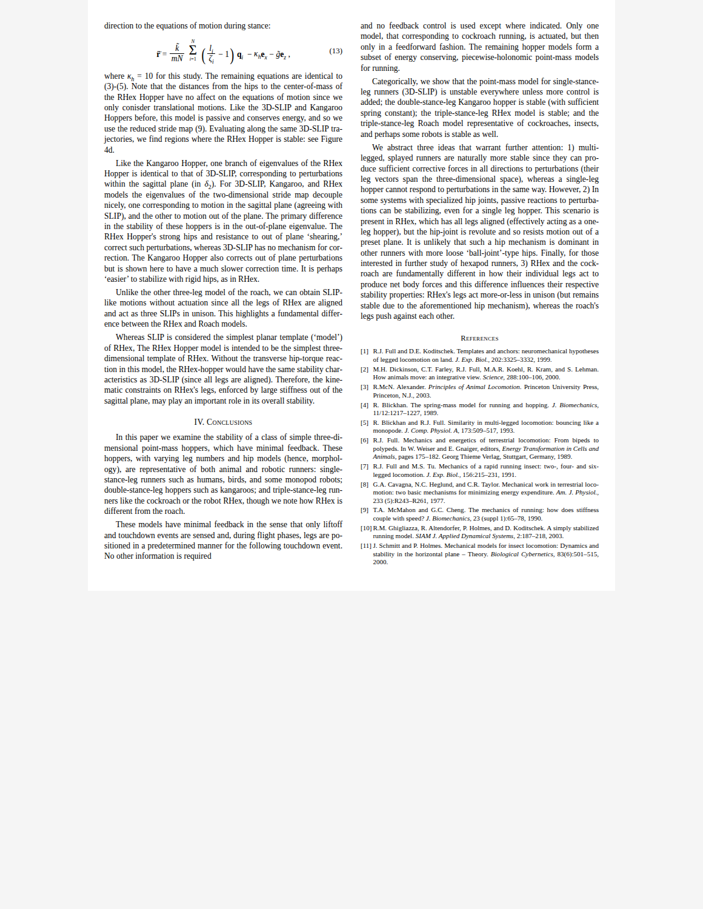direction to the equations of motion during stance:
r̈̈ = k̃mN NΣi=1 (li ζi − 1) qi − κh ex − g̃ez , (13)
where κh = 10 for this study. The remaining equations are identical to (3)-(5). Note that the distances from the hips to the center-of-mass of the RHex Hopper have no affect on the equations of motion since we only conisder translational motions. Like the 3D-SLIP and Kangaroo Hoppers before, this model is passive and conserves energy, and so we use the reduced stride map (9). Evaluating along the same 3D-SLIP trajectories, we find regions where the RHex Hopper is stable: see Figure 4d.
Like the Kangaroo Hopper, one branch of eigenvalues of the RHex Hopper is identical to that of 3D-SLIP, corresponding to perturbations within the sagittal plane (in δ2). For 3D-SLIP, Kangaroo, and RHex models the eigenvalues of the two-dimensional stride map decouple nicely, one corresponding to motion in the sagittal plane (agreeing with SLIP), and the other to motion out of the plane. The primary difference in the stability of these hoppers is in the out-of-plane eigenvalue. The RHex Hopper's strong hips and resistance to out of plane ‘shearing,’ correct such perturbations, whereas 3D-SLIP has no mechanism for correction. The Kangaroo Hopper also corrects out of plane perturbations but is shown here to have a much slower correction time. It is perhaps ‘easier’ to stabilize with rigid hips, as in RHex.
Unlike the other three-leg model of the roach, we can obtain SLIP-like motions without actuation since all the legs of RHex are aligned and act as three SLIPs in unison. This highlights a fundamental difference between the RHex and Roach models.
Whereas SLIP is considered the simplest planar template (‘model’) of RHex, The RHex Hopper model is intended to be the simplest three-dimensional template of RHex. Without the transverse hip-torque reaction in this model, the RHex-hopper would have the same stability characteristics as 3D-SLIP (since all legs are aligned). Therefore, the kinematic constraints on RHex's legs, enforced by large stiffness out of the sagittal plane, may play an important role in its overall stability.
IV. Conclusions
In this paper we examine the stability of a class of simple three-dimensional point-mass hoppers, which have minimal feedback. These hoppers, with varying leg numbers and hip models (hence, morphology), are representative of both animal and robotic runners: single-stance-leg runners such as humans, birds, and some monopod robots; double-stance-leg hoppers such as kangaroos; and triple-stance-leg runners like the cockroach or the robot RHex, though we note how RHex is different from the roach.
These models have minimal feedback in the sense that only liftoff and touchdown events are sensed and, during flight phases, legs are positioned in a predetermined manner for the following touchdown event. No other information is required
and no feedback control is used except where indicated. Only one model, that corresponding to cockroach running, is actuated, but then only in a feedforward fashion. The remaining hopper models form a subset of energy conserving, piecewise-holonomic point-mass models for running.
Categorically, we show that the point-mass model for single-stance-leg runners (3D-SLIP) is unstable everywhere unless more control is added; the double-stance-leg Kangaroo hopper is stable (with sufficient spring constant); the triple-stance-leg RHex model is stable; and the triple-stance-leg Roach model representative of cockroaches, insects, and perhaps some robots is stable as well.
We abstract three ideas that warrant further attention: 1) multi-legged, splayed runners are naturally more stable since they can produce sufficient corrective forces in all directions to perturbations (their leg vectors span the three-dimensional space), whereas a single-leg hopper cannot respond to perturbations in the same way. However, 2) In some systems with specialized hip joints, passive reactions to perturbations can be stabilizing, even for a single leg hopper. This scenario is present in RHex, which has all legs aligned (effectively acting as a one-leg hopper), but the hip-joint is revolute and so resists motion out of a preset plane. It is unlikely that such a hip mechanism is dominant in other runners with more loose ‘ball-joint’-type hips. Finally, for those interested in further study of hexapod runners, 3) RHex and the cockroach are fundamentally different in how their individual legs act to produce net body forces and this difference influences their respective stability properties: RHex's legs act more-or-less in unison (but remains stable due to the aforementioned hip mechanism), whereas the roach's legs push against each other.
References
[1] R.J. Full and D.E. Koditschek. Templates and anchors: neuromechanical hypotheses of legged locomotion on land. J. Exp. Biol., 202:3325–3332, 1999.
[2] M.H. Dickinson, C.T. Farley, R.J. Full, M.A.R. Koehl, R. Kram, and S. Lehman. How animals move: an integrative view. Science, 288:100–106, 2000.
[3] R.McN. Alexander. Principles of Animal Locomotion. Princeton University Press, Princeton, N.J., 2003.
[4] R. Blickhan. The spring-mass model for running and hopping. J. Biomechanics, 11/12:1217–1227, 1989.
[5] R. Blickhan and R.J. Full. Similarity in multi-legged locomotion: bouncing like a monopode. J. Comp. Physiol. A, 173:509–517, 1993.
[6] R.J. Full. Mechanics and energetics of terrestrial locomotion: From bipeds to polypeds. In W. Weiser and E. Gnaiger, editors, Energy Transformation in Cells and Animals, pages 175–182. Georg Thieme Verlag, Stuttgart, Germany, 1989.
[7] R.J. Full and M.S. Tu. Mechanics of a rapid running insect: two-, four- and six-legged locomotion. J. Exp. Biol., 156:215–231, 1991.
[8] G.A. Cavagna, N.C. Heglund, and C.R. Taylor. Mechanical work in terrestrial locomotion: two basic mechanisms for minimizing energy expenditure. Am. J. Physiol., 233 (5):R243–R261, 1977.
[9] T.A. McMahon and G.C. Cheng. The mechanics of running: how does stiffness couple with speed? J. Biomechanics, 23 (suppl 1):65–78, 1990.
[10] R.M. Ghigliazza, R. Altendorfer, P. Holmes, and D. Koditschek. A simply stabilized running model. SIAM J. Applied Dynamical Systems, 2:187–218, 2003.
[11] J. Schmitt and P. Holmes. Mechanical models for insect locomotion: Dynamics and stability in the horizontal plane – Theory. Biological Cybernetics, 83(6):501–515, 2000.